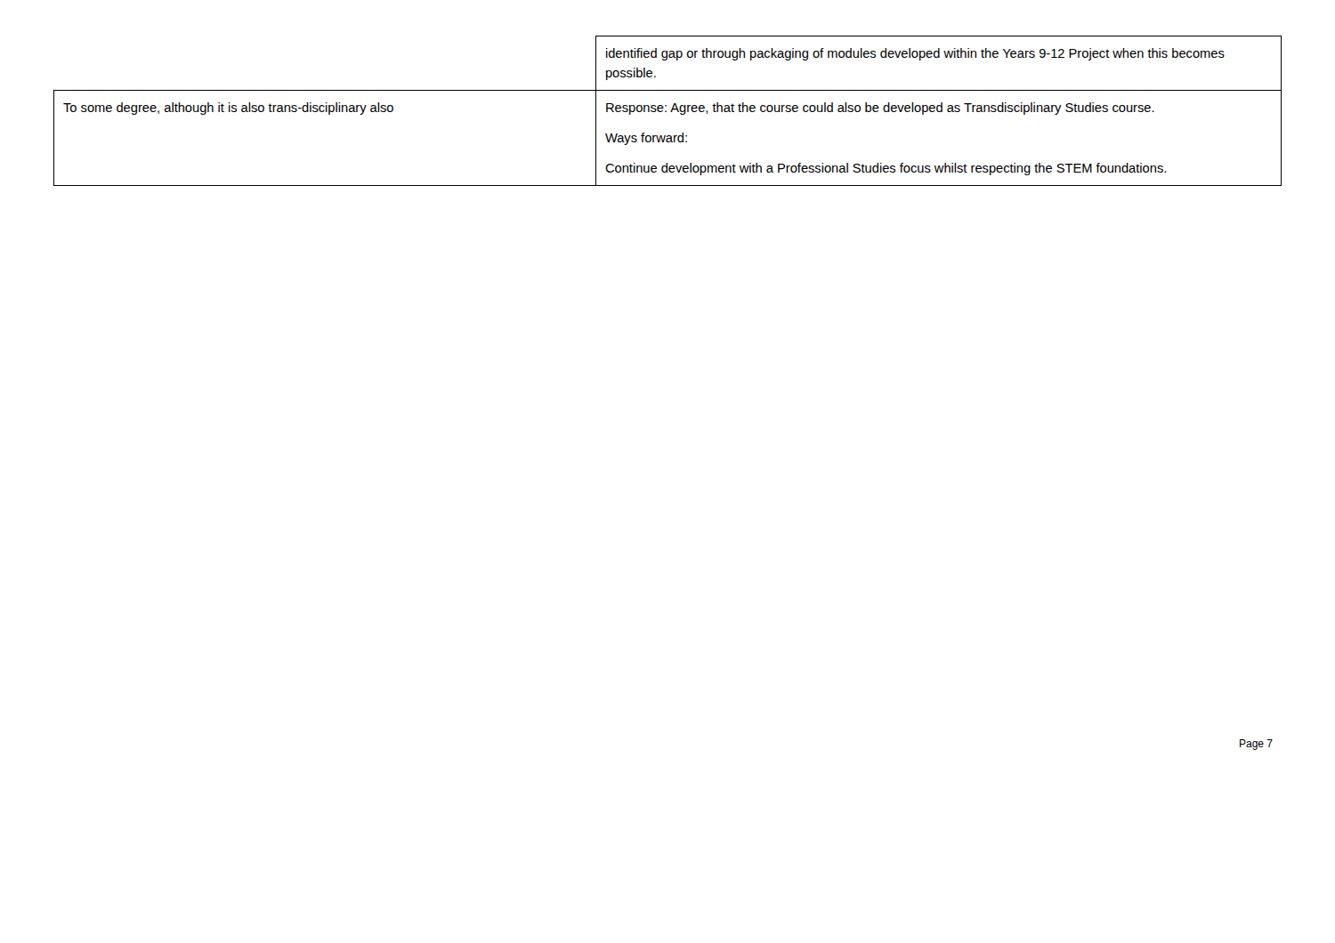| | identified gap or through packaging of modules developed within the Years 9-12 Project when this becomes possible. |
| To some degree, although it is also trans-disciplinary also | Response: Agree, that the course could also be developed as Transdisciplinary Studies course. Ways forward: Continue development with a Professional Studies focus whilst respecting the STEM foundations. |
Page 7